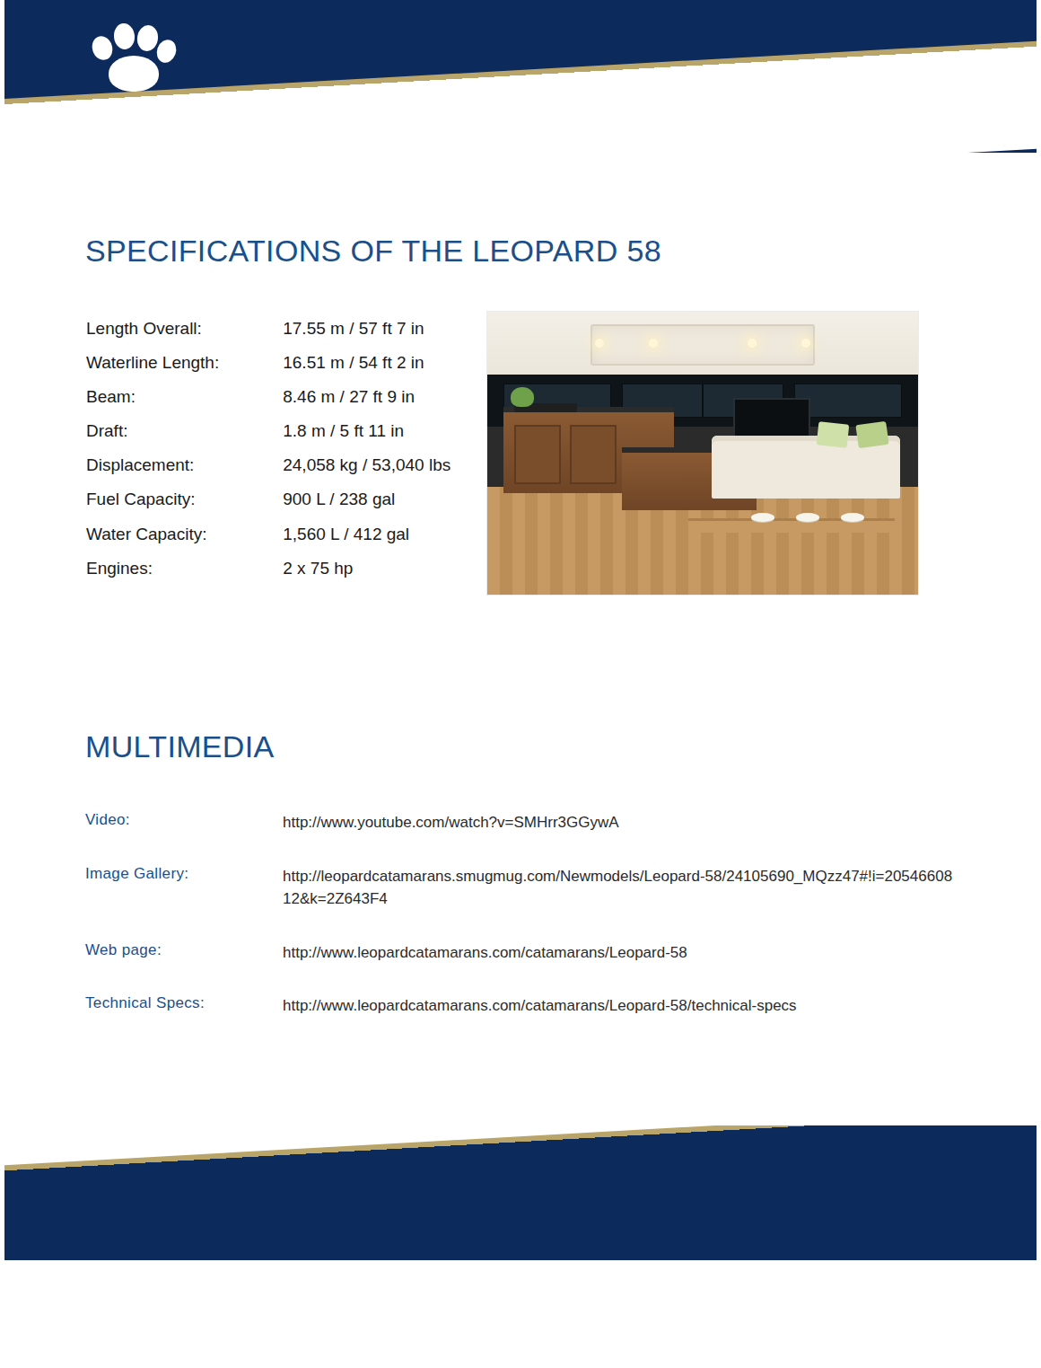LEOPARDCATAMARANS
SPECIFICATIONS OF THE LEOPARD 58
| Length Overall: | 17.55 m / 57 ft 7 in |
| Waterline Length: | 16.51 m / 54 ft 2 in |
| Beam: | 8.46 m / 27 ft 9 in |
| Draft: | 1.8 m / 5 ft 11 in |
| Displacement: | 24,058 kg / 53,040 lbs |
| Fuel Capacity: | 900 L / 238 gal |
| Water Capacity: | 1,560 L / 412 gal |
| Engines: | 2 x 75 hp |
MULTIMEDIA
Video:
http://www.youtube.com/watch?v=SMHrr3GGywA
Image Gallery:
http://leopardcatamarans.smugmug.com/Newmodels/Leopard-58/24105690_MQzz47#!i=2054660812&k=2Z643F4
Web page:
http://www.leopardcatamarans.com/catamarans/Leopard-58
Technical Specs:
http://www.leopardcatamarans.com/catamarans/Leopard-58/technical-specs